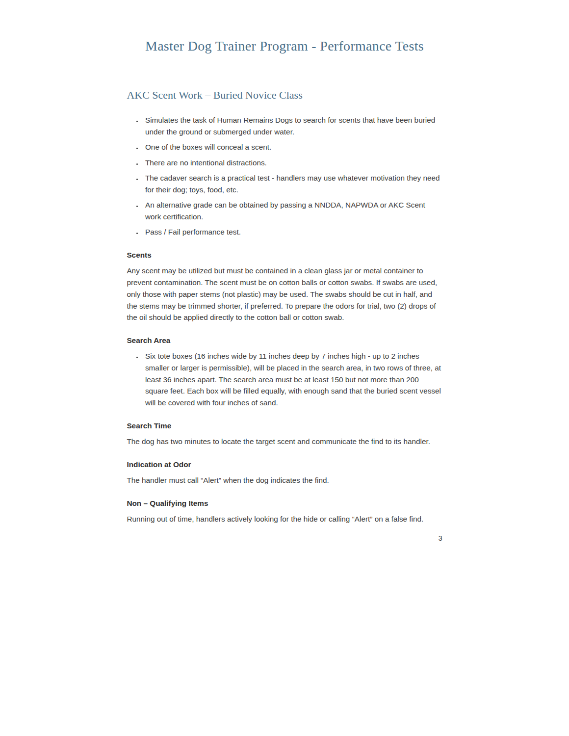Master Dog Trainer Program - Performance Tests
AKC Scent Work – Buried Novice Class
Simulates the task of Human Remains Dogs to search for scents that have been buried under the ground or submerged under water.
One of the boxes will conceal a scent.
There are no intentional distractions.
The cadaver search is a practical test - handlers may use whatever motivation they need for their dog; toys, food, etc.
An alternative grade can be obtained by passing a NNDDA, NAPWDA or AKC Scent work certification.
Pass / Fail performance test.
Scents
Any scent may be utilized but must be contained in a clean glass jar or metal container to prevent contamination. The scent must be on cotton balls or cotton swabs. If swabs are used, only those with paper stems (not plastic) may be used. The swabs should be cut in half, and the stems may be trimmed shorter, if preferred. To prepare the odors for trial, two (2) drops of the oil should be applied directly to the cotton ball or cotton swab.
Search Area
Six tote boxes (16 inches wide by 11 inches deep by 7 inches high - up to 2 inches smaller or larger is permissible), will be placed in the search area, in two rows of three, at least 36 inches apart. The search area must be at least 150 but not more than 200 square feet. Each box will be filled equally, with enough sand that the buried scent vessel will be covered with four inches of sand.
Search Time
The dog has two minutes to locate the target scent and communicate the find to its handler.
Indication at Odor
The handler must call “Alert” when the dog indicates the find.
Non – Qualifying Items
Running out of time, handlers actively looking for the hide or calling “Alert” on a false find.
3